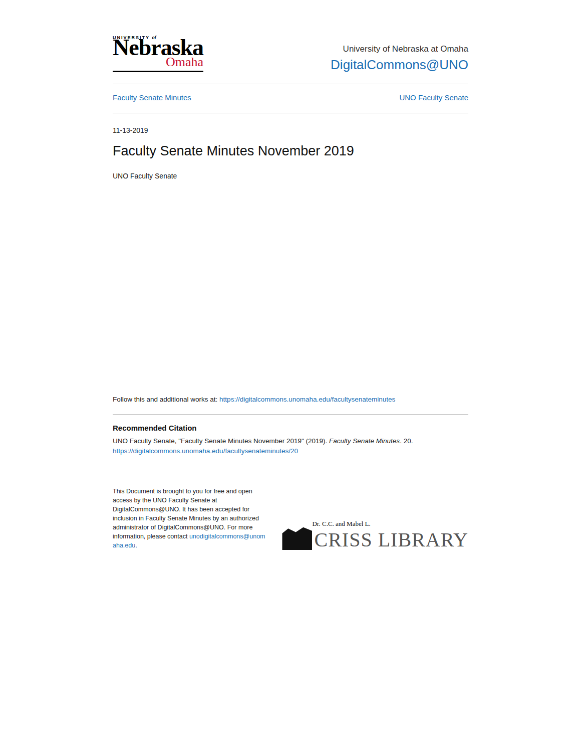UNIVERSITY of Nebraska Omaha
University of Nebraska at Omaha
DigitalCommons@UNO
Faculty Senate Minutes UNO Faculty Senate
11-13-2019
Faculty Senate Minutes November 2019
UNO Faculty Senate
Follow this and additional works at: https://digitalcommons.unomaha.edu/facultysenateminutes
Recommended Citation
UNO Faculty Senate, "Faculty Senate Minutes November 2019" (2019). Faculty Senate Minutes. 20.
https://digitalcommons.unomaha.edu/facultysenateminutes/20
This Document is brought to you for free and open access by the UNO Faculty Senate at DigitalCommons@UNO. It has been accepted for inclusion in Faculty Senate Minutes by an authorized administrator of DigitalCommons@UNO. For more information, please contact unodigitalcommons@unomaha.edu.
Dr. C.C. and Mabel L.
CRISS LIBRARY